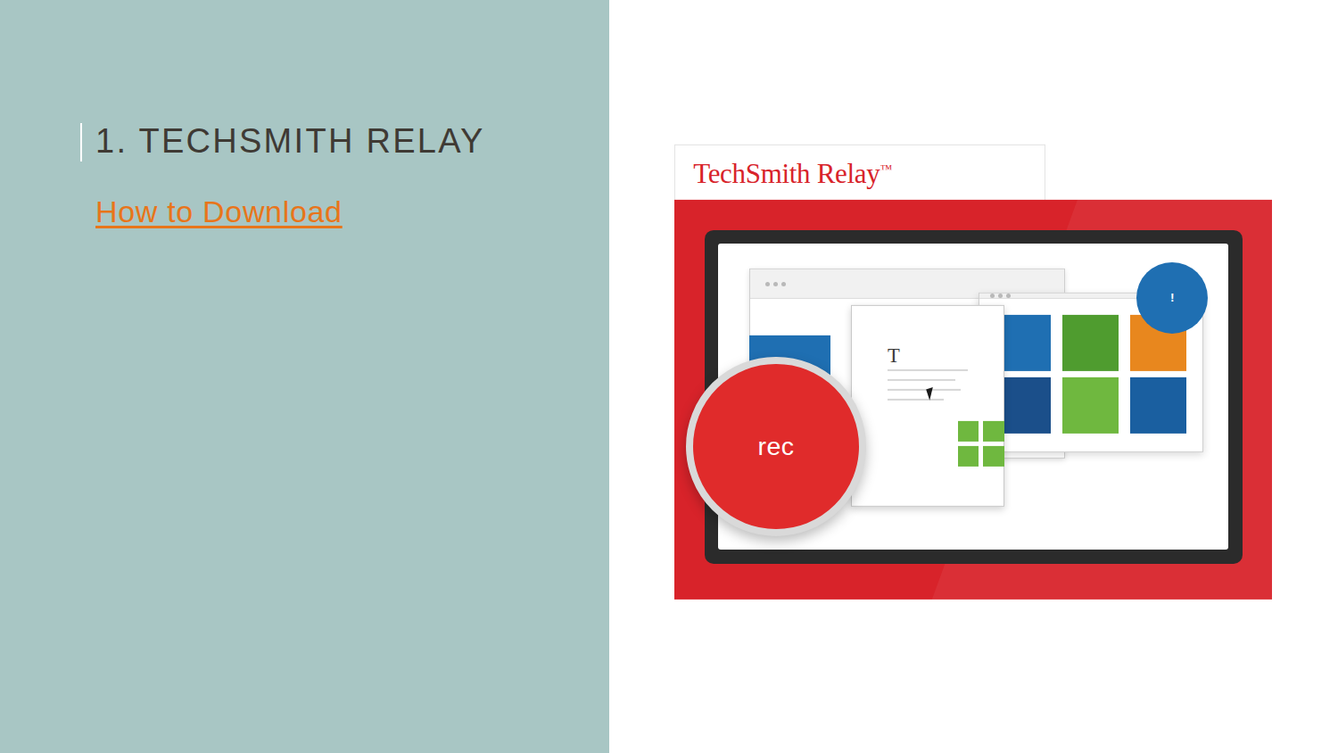1. TechSmith Relay
How to Download
TechSmith Relay™
!
T
rec